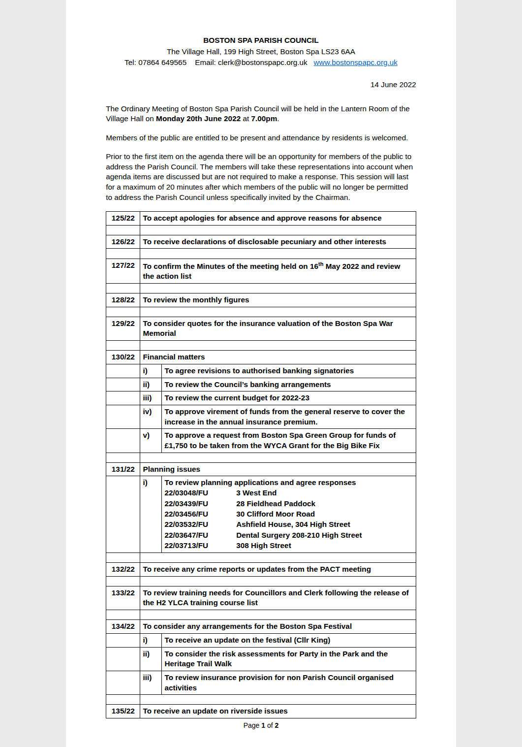BOSTON SPA PARISH COUNCIL
The Village Hall, 199 High Street, Boston Spa LS23 6AA
Tel: 07864 649565 Email: clerk@bostonspapc.org.uk www.bostonspapc.org.uk
14 June 2022
The Ordinary Meeting of Boston Spa Parish Council will be held in the Lantern Room of the Village Hall on Monday 20th June 2022 at 7.00pm.
Members of the public are entitled to be present and attendance by residents is welcomed.
Prior to the first item on the agenda there will be an opportunity for members of the public to address the Parish Council. The members will take these representations into account when agenda items are discussed but are not required to make a response. This session will last for a maximum of 20 minutes after which members of the public will no longer be permitted to address the Parish Council unless specifically invited by the Chairman.
| 125/22 | To accept apologies for absence and approve reasons for absence |
| 126/22 | To receive declarations of disclosable pecuniary and other interests |
| 127/22 | To confirm the Minutes of the meeting held on 16 th May 2022 and review the action list |
| 128/22 | To review the monthly figures |
| 129/22 | To consider quotes for the insurance valuation of the Boston Spa War Memorial |
| 130/22 | Financial matters |
| | i) | To agree revisions to authorised banking signatories |
| | ii) | To review the Council’s banking arrangements |
| | iii) | To review the current budget for 2022-23 |
| | iv) | To approve virement of funds from the general reserve to cover the increase in the annual insurance premium. |
| | v) | To approve a request from Boston Spa Green Group for funds of £1,750 to be taken from the WYCA Grant for the Big Bike Fix |
| 131/22 | Planning issues |
| | i) | To review planning applications and agree responses 22/03048/FU 3 West End 22/03439/FU 28 Fieldhead Paddock 22/03456/FU 30 Clifford Moor Road 22/03532/FU Ashfield House, 304 High Street 22/03647/FU Dental Surgery 208-210 High Street 22/03713/FU 308 High Street |
| 132/22 | To receive any crime reports or updates from the PACT meeting |
| 133/22 | To review training needs for Councillors and Clerk following the release of the H2 YLCA training course list |
| 134/22 | To consider any arrangements for the Boston Spa Festival |
| | i) | To receive an update on the festival (Cllr King) |
| | ii) | To consider the risk assessments for Party in the Park and the Heritage Trail Walk |
| | iii) | To review insurance provision for non Parish Council organised activities |
| 135/22 | To receive an update on riverside issues |
Page 1 of 2